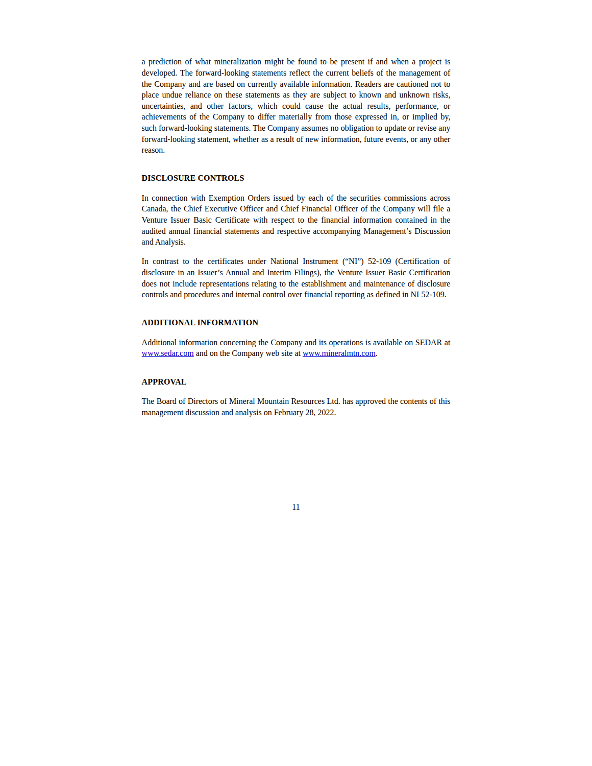a prediction of what mineralization might be found to be present if and when a project is developed. The forward-looking statements reflect the current beliefs of the management of the Company and are based on currently available information. Readers are cautioned not to place undue reliance on these statements as they are subject to known and unknown risks, uncertainties, and other factors, which could cause the actual results, performance, or achievements of the Company to differ materially from those expressed in, or implied by, such forward-looking statements. The Company assumes no obligation to update or revise any forward-looking statement, whether as a result of new information, future events, or any other reason.
DISCLOSURE CONTROLS
In connection with Exemption Orders issued by each of the securities commissions across Canada, the Chief Executive Officer and Chief Financial Officer of the Company will file a Venture Issuer Basic Certificate with respect to the financial information contained in the audited annual financial statements and respective accompanying Management’s Discussion and Analysis.
In contrast to the certificates under National Instrument (“NI”) 52-109 (Certification of disclosure in an Issuer’s Annual and Interim Filings), the Venture Issuer Basic Certification does not include representations relating to the establishment and maintenance of disclosure controls and procedures and internal control over financial reporting as defined in NI 52-109.
ADDITIONAL INFORMATION
Additional information concerning the Company and its operations is available on SEDAR at www.sedar.com and on the Company web site at www.mineralmtn.com.
APPROVAL
The Board of Directors of Mineral Mountain Resources Ltd. has approved the contents of this management discussion and analysis on February 28, 2022.
11